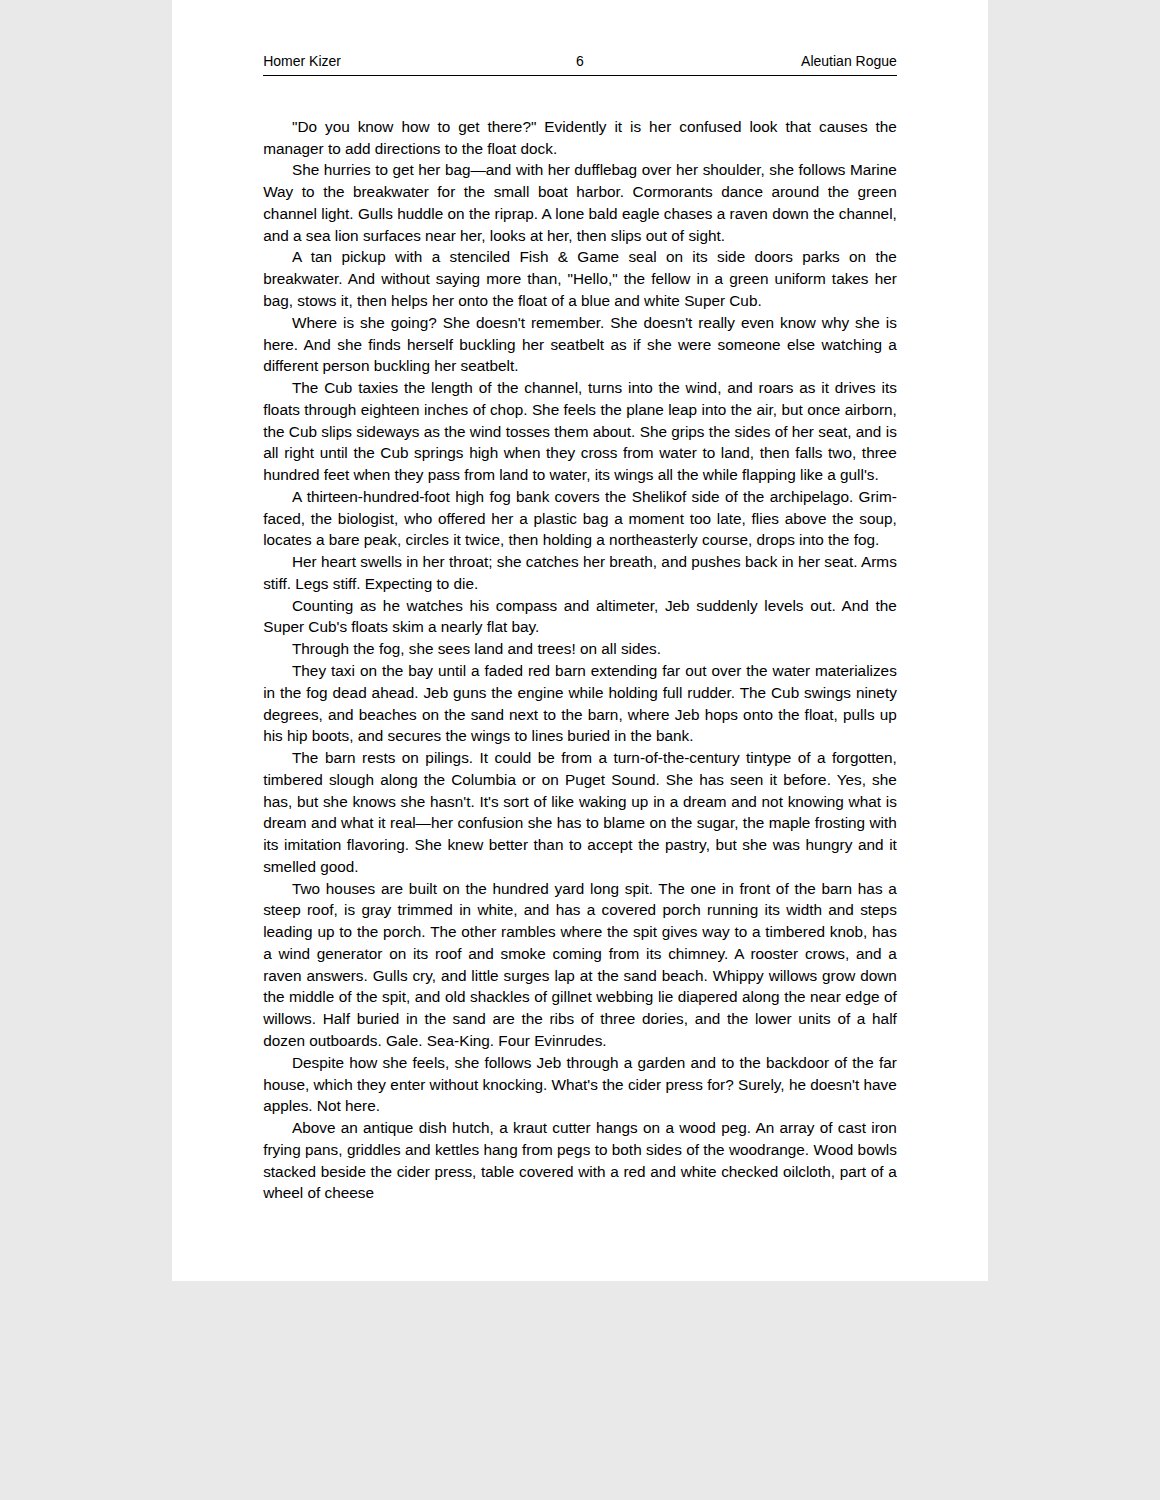Homer Kizer 6 Aleutian Rogue
"Do you know how to get there?" Evidently it is her confused look that causes the manager to add directions to the float dock.
She hurries to get her bag—and with her dufflebag over her shoulder, she follows Marine Way to the breakwater for the small boat harbor. Cormorants dance around the green channel light. Gulls huddle on the riprap. A lone bald eagle chases a raven down the channel, and a sea lion surfaces near her, looks at her, then slips out of sight.
A tan pickup with a stenciled Fish & Game seal on its side doors parks on the breakwater. And without saying more than, "Hello," the fellow in a green uniform takes her bag, stows it, then helps her onto the float of a blue and white Super Cub.
Where is she going? She doesn't remember. She doesn't really even know why she is here. And she finds herself buckling her seatbelt as if she were someone else watching a different person buckling her seatbelt.
The Cub taxies the length of the channel, turns into the wind, and roars as it drives its floats through eighteen inches of chop. She feels the plane leap into the air, but once airborn, the Cub slips sideways as the wind tosses them about. She grips the sides of her seat, and is all right until the Cub springs high when they cross from water to land, then falls two, three hundred feet when they pass from land to water, its wings all the while flapping like a gull's.
A thirteen-hundred-foot high fog bank covers the Shelikof side of the archipelago. Grim-faced, the biologist, who offered her a plastic bag a moment too late, flies above the soup, locates a bare peak, circles it twice, then holding a northeasterly course, drops into the fog.
Her heart swells in her throat; she catches her breath, and pushes back in her seat. Arms stiff. Legs stiff. Expecting to die.
Counting as he watches his compass and altimeter, Jeb suddenly levels out. And the Super Cub's floats skim a nearly flat bay.
Through the fog, she sees land and trees! on all sides.
They taxi on the bay until a faded red barn extending far out over the water materializes in the fog dead ahead. Jeb guns the engine while holding full rudder. The Cub swings ninety degrees, and beaches on the sand next to the barn, where Jeb hops onto the float, pulls up his hip boots, and secures the wings to lines buried in the bank.
The barn rests on pilings. It could be from a turn-of-the-century tintype of a forgotten, timbered slough along the Columbia or on Puget Sound. She has seen it before. Yes, she has, but she knows she hasn't. It's sort of like waking up in a dream and not knowing what is dream and what it real—her confusion she has to blame on the sugar, the maple frosting with its imitation flavoring. She knew better than to accept the pastry, but she was hungry and it smelled good.
Two houses are built on the hundred yard long spit. The one in front of the barn has a steep roof, is gray trimmed in white, and has a covered porch running its width and steps leading up to the porch. The other rambles where the spit gives way to a timbered knob, has a wind generator on its roof and smoke coming from its chimney. A rooster crows, and a raven answers. Gulls cry, and little surges lap at the sand beach. Whippy willows grow down the middle of the spit, and old shackles of gillnet webbing lie diapered along the near edge of willows. Half buried in the sand are the ribs of three dories, and the lower units of a half dozen outboards. Gale. Sea-King. Four Evinrudes.
Despite how she feels, she follows Jeb through a garden and to the backdoor of the far house, which they enter without knocking. What's the cider press for? Surely, he doesn't have apples. Not here.
Above an antique dish hutch, a kraut cutter hangs on a wood peg. An array of cast iron frying pans, griddles and kettles hang from pegs to both sides of the woodrange. Wood bowls stacked beside the cider press, table covered with a red and white checked oilcloth, part of a wheel of cheese